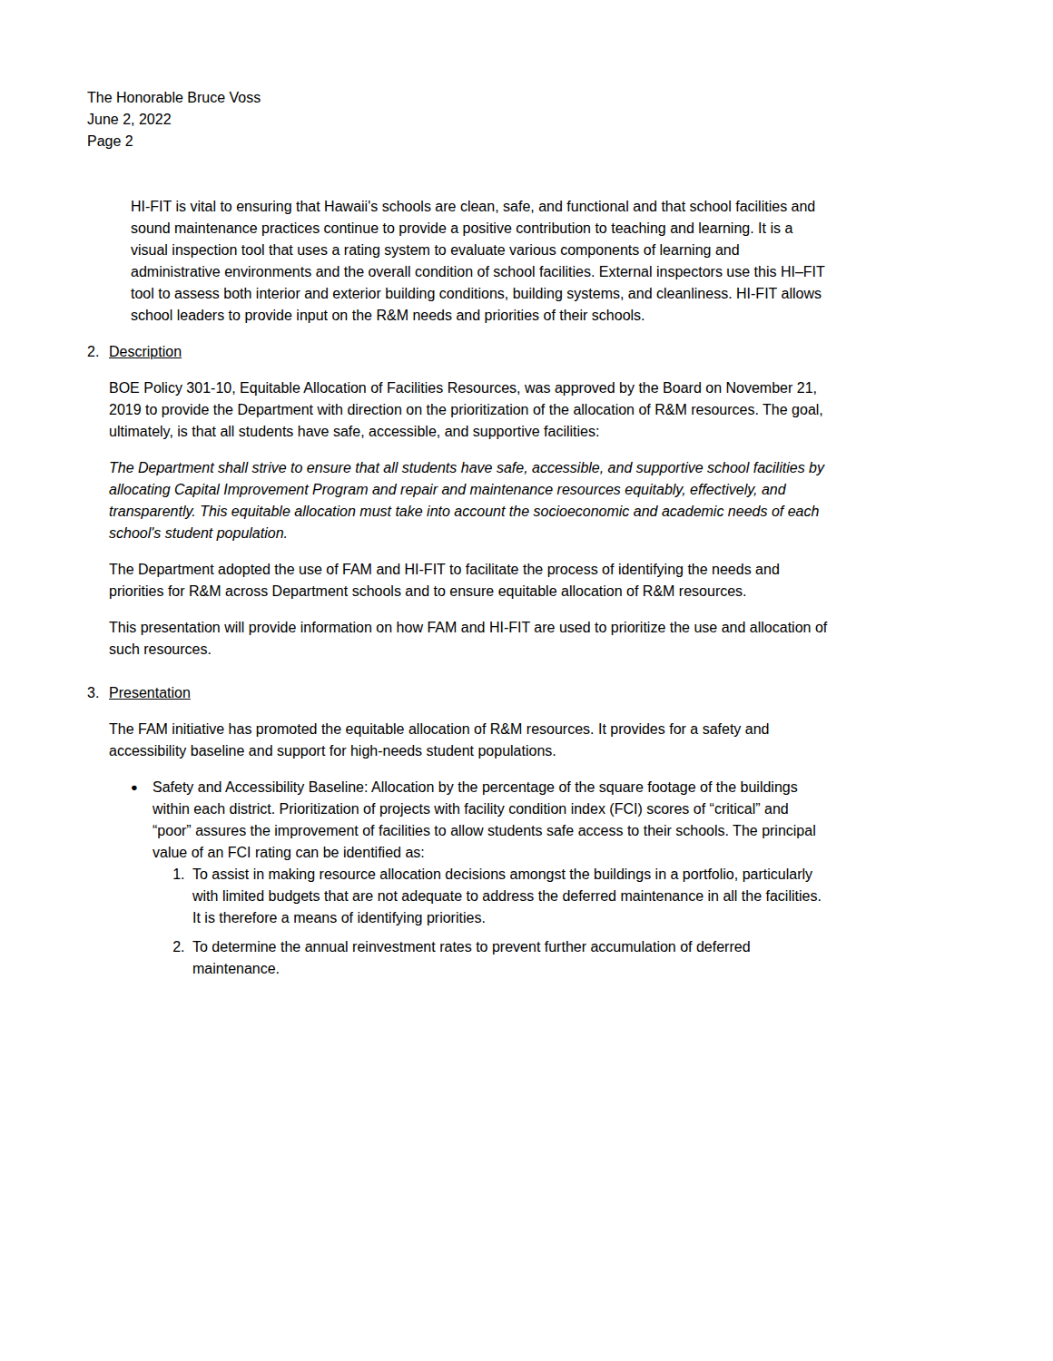The Honorable Bruce Voss
June 2, 2022
Page 2
HI-FIT is vital to ensuring that Hawaii's schools are clean, safe, and functional and that school facilities and sound maintenance practices continue to provide a positive contribution to teaching and learning. It is a visual inspection tool that uses a rating system to evaluate various components of learning and administrative environments and the overall condition of school facilities. External inspectors use this HI–FIT tool to assess both interior and exterior building conditions, building systems, and cleanliness. HI-FIT allows school leaders to provide input on the R&M needs and priorities of their schools.
2.
Description
BOE Policy 301-10, Equitable Allocation of Facilities Resources, was approved by the Board on November 21, 2019 to provide the Department with direction on the prioritization of the allocation of R&M resources. The goal, ultimately, is that all students have safe, accessible, and supportive facilities:
The Department shall strive to ensure that all students have safe, accessible, and supportive school facilities by allocating Capital Improvement Program and repair and maintenance resources equitably, effectively, and transparently. This equitable allocation must take into account the socioeconomic and academic needs of each school's student population.
The Department adopted the use of FAM and HI-FIT to facilitate the process of identifying the needs and priorities for R&M across Department schools and to ensure equitable allocation of R&M resources.
This presentation will provide information on how FAM and HI-FIT are used to prioritize the use and allocation of such resources.
3.
Presentation
The FAM initiative has promoted the equitable allocation of R&M resources. It provides for a safety and accessibility baseline and support for high-needs student populations.
Safety and Accessibility Baseline: Allocation by the percentage of the square footage of the buildings within each district. Prioritization of projects with facility condition index (FCI) scores of “critical” and “poor” assures the improvement of facilities to allow students safe access to their schools. The principal value of an FCI rating can be identified as:
To assist in making resource allocation decisions amongst the buildings in a portfolio, particularly with limited budgets that are not adequate to address the deferred maintenance in all the facilities. It is therefore a means of identifying priorities.
To determine the annual reinvestment rates to prevent further accumulation of deferred maintenance.